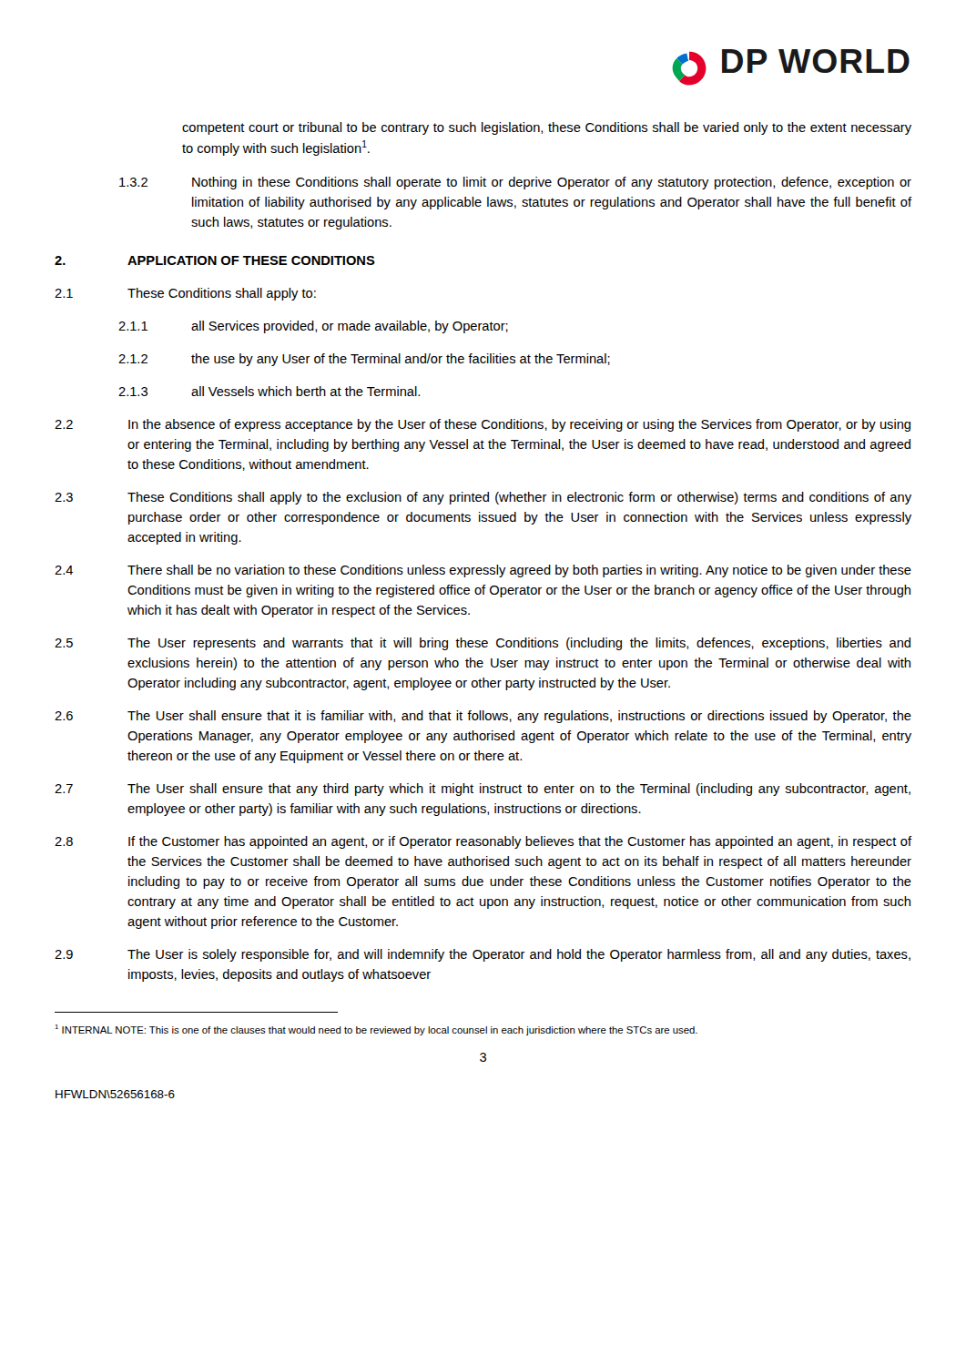DP WORLD
competent court or tribunal to be contrary to such legislation, these Conditions shall be varied only to the extent necessary to comply with such legislation1.
1.3.2
Nothing in these Conditions shall operate to limit or deprive Operator of any statutory protection, defence, exception or limitation of liability authorised by any applicable laws, statutes or regulations and Operator shall have the full benefit of such laws, statutes or regulations.
2. APPLICATION OF THESE CONDITIONS
2.1
These Conditions shall apply to:
2.1.1
all Services provided, or made available, by Operator;
2.1.2
the use by any User of the Terminal and/or the facilities at the Terminal;
2.1.3
all Vessels which berth at the Terminal.
2.2
In the absence of express acceptance by the User of these Conditions, by receiving or using the Services from Operator, or by using or entering the Terminal, including by berthing any Vessel at the Terminal, the User is deemed to have read, understood and agreed to these Conditions, without amendment.
2.3
These Conditions shall apply to the exclusion of any printed (whether in electronic form or otherwise) terms and conditions of any purchase order or other correspondence or documents issued by the User in connection with the Services unless expressly accepted in writing.
2.4
There shall be no variation to these Conditions unless expressly agreed by both parties in writing. Any notice to be given under these Conditions must be given in writing to the registered office of Operator or the User or the branch or agency office of the User through which it has dealt with Operator in respect of the Services.
2.5
The User represents and warrants that it will bring these Conditions (including the limits, defences, exceptions, liberties and exclusions herein) to the attention of any person who the User may instruct to enter upon the Terminal or otherwise deal with Operator including any subcontractor, agent, employee or other party instructed by the User.
2.6
The User shall ensure that it is familiar with, and that it follows, any regulations, instructions or directions issued by Operator, the Operations Manager, any Operator employee or any authorised agent of Operator which relate to the use of the Terminal, entry thereon or the use of any Equipment or Vessel there on or there at.
2.7
The User shall ensure that any third party which it might instruct to enter on to the Terminal (including any subcontractor, agent, employee or other party) is familiar with any such regulations, instructions or directions.
2.8
If the Customer has appointed an agent, or if Operator reasonably believes that the Customer has appointed an agent, in respect of the Services the Customer shall be deemed to have authorised such agent to act on its behalf in respect of all matters hereunder including to pay to or receive from Operator all sums due under these Conditions unless the Customer notifies Operator to the contrary at any time and Operator shall be entitled to act upon any instruction, request, notice or other communication from such agent without prior reference to the Customer.
2.9
The User is solely responsible for, and will indemnify the Operator and hold the Operator harmless from, all and any duties, taxes, imposts, levies, deposits and outlays of whatsoever
1 INTERNAL NOTE: This is one of the clauses that would need to be reviewed by local counsel in each jurisdiction where the STCs are used.
3
HFWLDN\52656168-6